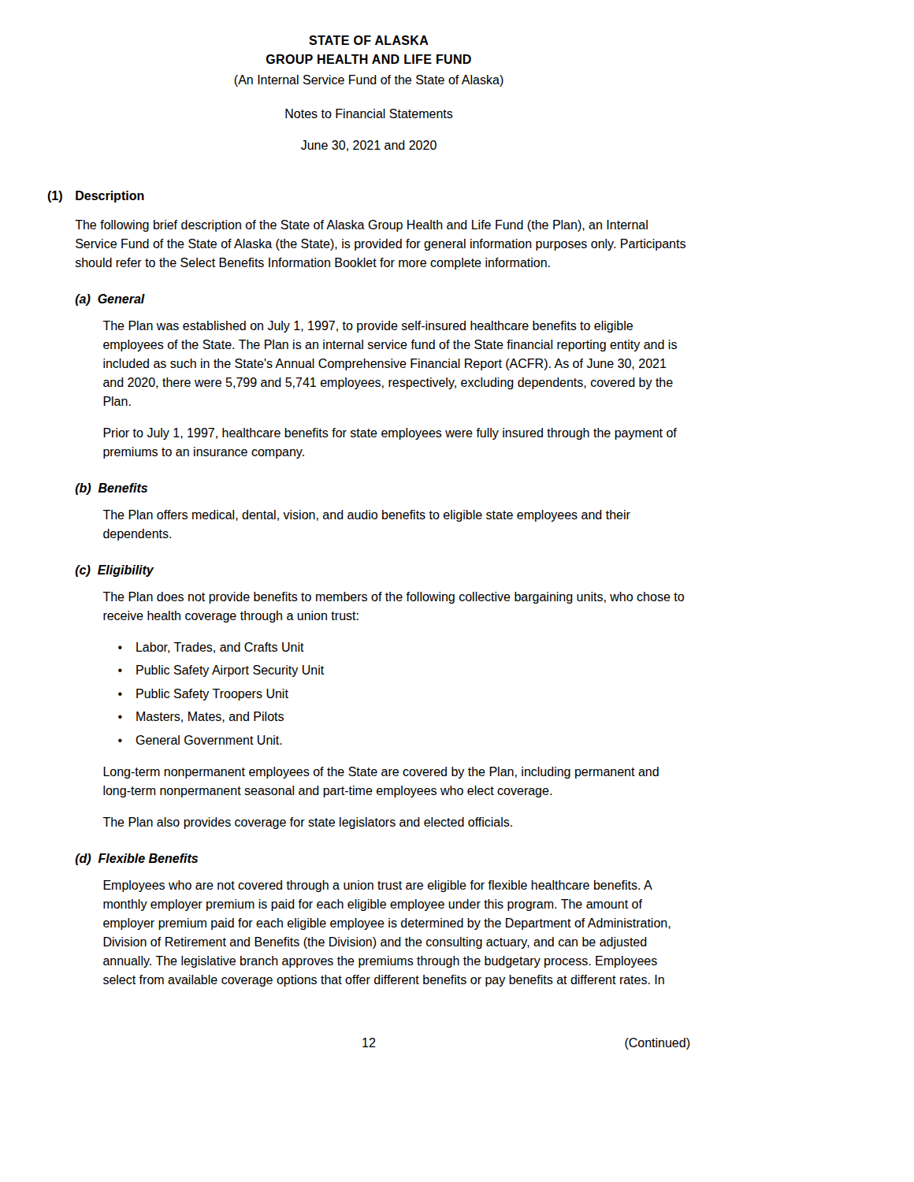STATE OF ALASKA
GROUP HEALTH AND LIFE FUND
(An Internal Service Fund of the State of Alaska)
Notes to Financial Statements
June 30, 2021 and 2020
(1) Description
The following brief description of the State of Alaska Group Health and Life Fund (the Plan), an Internal Service Fund of the State of Alaska (the State), is provided for general information purposes only. Participants should refer to the Select Benefits Information Booklet for more complete information.
(a) General
The Plan was established on July 1, 1997, to provide self-insured healthcare benefits to eligible employees of the State. The Plan is an internal service fund of the State financial reporting entity and is included as such in the State's Annual Comprehensive Financial Report (ACFR). As of June 30, 2021 and 2020, there were 5,799 and 5,741 employees, respectively, excluding dependents, covered by the Plan.
Prior to July 1, 1997, healthcare benefits for state employees were fully insured through the payment of premiums to an insurance company.
(b) Benefits
The Plan offers medical, dental, vision, and audio benefits to eligible state employees and their dependents.
(c) Eligibility
The Plan does not provide benefits to members of the following collective bargaining units, who chose to receive health coverage through a union trust:
Labor, Trades, and Crafts Unit
Public Safety Airport Security Unit
Public Safety Troopers Unit
Masters, Mates, and Pilots
General Government Unit.
Long-term nonpermanent employees of the State are covered by the Plan, including permanent and long-term nonpermanent seasonal and part-time employees who elect coverage.
The Plan also provides coverage for state legislators and elected officials.
(d) Flexible Benefits
Employees who are not covered through a union trust are eligible for flexible healthcare benefits. A monthly employer premium is paid for each eligible employee under this program. The amount of employer premium paid for each eligible employee is determined by the Department of Administration, Division of Retirement and Benefits (the Division) and the consulting actuary, and can be adjusted annually. The legislative branch approves the premiums through the budgetary process. Employees select from available coverage options that offer different benefits or pay benefits at different rates. In
12
(Continued)